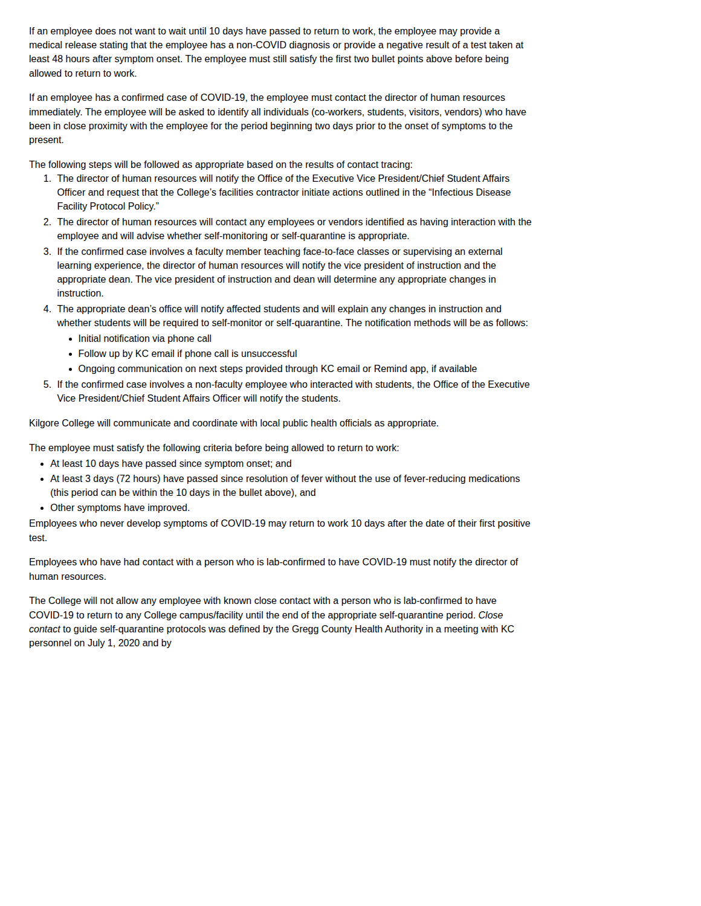If an employee does not want to wait until 10 days have passed to return to work, the employee may provide a medical release stating that the employee has a non-COVID diagnosis or provide a negative result of a test taken at least 48 hours after symptom onset. The employee must still satisfy the first two bullet points above before being allowed to return to work.
If an employee has a confirmed case of COVID-19, the employee must contact the director of human resources immediately. The employee will be asked to identify all individuals (co-workers, students, visitors, vendors) who have been in close proximity with the employee for the period beginning two days prior to the onset of symptoms to the present.
The following steps will be followed as appropriate based on the results of contact tracing:
The director of human resources will notify the Office of the Executive Vice President/Chief Student Affairs Officer and request that the College’s facilities contractor initiate actions outlined in the “Infectious Disease Facility Protocol Policy.”
The director of human resources will contact any employees or vendors identified as having interaction with the employee and will advise whether self-monitoring or self-quarantine is appropriate.
If the confirmed case involves a faculty member teaching face-to-face classes or supervising an external learning experience, the director of human resources will notify the vice president of instruction and the appropriate dean. The vice president of instruction and dean will determine any appropriate changes in instruction.
The appropriate dean’s office will notify affected students and will explain any changes in instruction and whether students will be required to self-monitor or self-quarantine. The notification methods will be as follows:
Initial notification via phone call
Follow up by KC email if phone call is unsuccessful
Ongoing communication on next steps provided through KC email or Remind app, if available
If the confirmed case involves a non-faculty employee who interacted with students, the Office of the Executive Vice President/Chief Student Affairs Officer will notify the students.
Kilgore College will communicate and coordinate with local public health officials as appropriate.
The employee must satisfy the following criteria before being allowed to return to work:
At least 10 days have passed since symptom onset; and
At least 3 days (72 hours) have passed since resolution of fever without the use of fever-reducing medications (this period can be within the 10 days in the bullet above), and
Other symptoms have improved.
Employees who never develop symptoms of COVID-19 may return to work 10 days after the date of their first positive test.
Employees who have had contact with a person who is lab-confirmed to have COVID-19 must notify the director of human resources.
The College will not allow any employee with known close contact with a person who is lab-confirmed to have COVID-19 to return to any College campus/facility until the end of the appropriate self-quarantine period. Close contact to guide self-quarantine protocols was defined by the Gregg County Health Authority in a meeting with KC personnel on July 1, 2020 and by